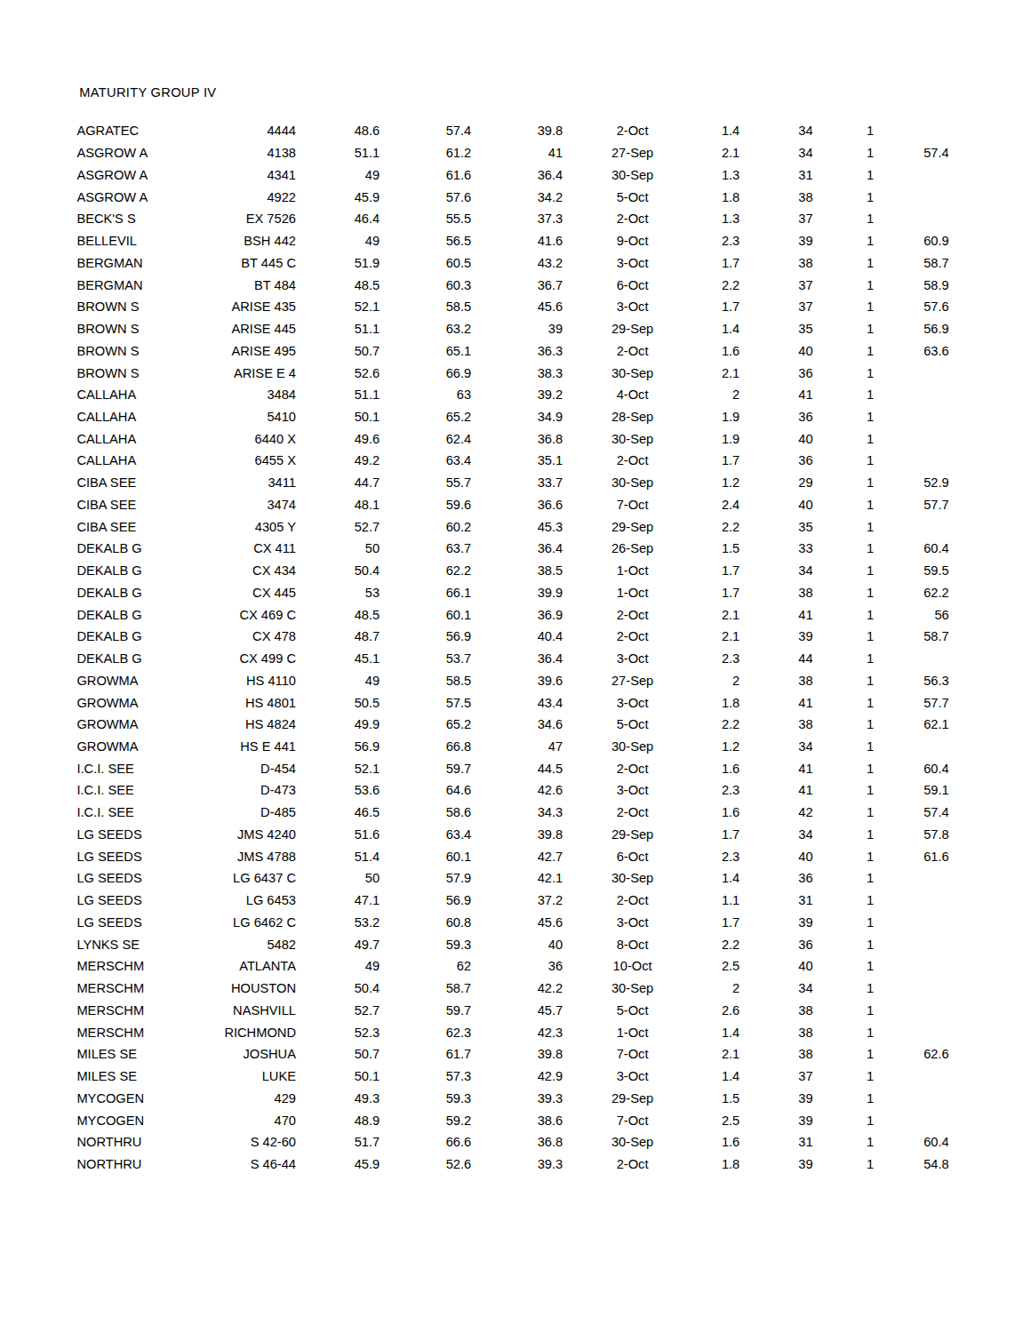MATURITY GROUP IV
| AGRATEC | 4444 | 48.6 | 57.4 | 39.8 | 2-Oct | 1.4 | 34 | 1 | |
| ASGROW A | 4138 | 51.1 | 61.2 | 41 | 27-Sep | 2.1 | 34 | 1 | 57.4 |
| ASGROW A | 4341 | 49 | 61.6 | 36.4 | 30-Sep | 1.3 | 31 | 1 | |
| ASGROW A | 4922 | 45.9 | 57.6 | 34.2 | 5-Oct | 1.8 | 38 | 1 | |
| BECK'S S | EX 7526 | 46.4 | 55.5 | 37.3 | 2-Oct | 1.3 | 37 | 1 | |
| BELLEVIL | BSH 442 | 49 | 56.5 | 41.6 | 9-Oct | 2.3 | 39 | 1 | 60.9 |
| BERGMAN | BT 445 C | 51.9 | 60.5 | 43.2 | 3-Oct | 1.7 | 38 | 1 | 58.7 |
| BERGMAN | BT 484 | 48.5 | 60.3 | 36.7 | 6-Oct | 2.2 | 37 | 1 | 58.9 |
| BROWN S | ARISE 435 | 52.1 | 58.5 | 45.6 | 3-Oct | 1.7 | 37 | 1 | 57.6 |
| BROWN S | ARISE 445 | 51.1 | 63.2 | 39 | 29-Sep | 1.4 | 35 | 1 | 56.9 |
| BROWN S | ARISE 495 | 50.7 | 65.1 | 36.3 | 2-Oct | 1.6 | 40 | 1 | 63.6 |
| BROWN S | ARISE E 4 | 52.6 | 66.9 | 38.3 | 30-Sep | 2.1 | 36 | 1 | |
| CALLAHA | 3484 | 51.1 | 63 | 39.2 | 4-Oct | 2 | 41 | 1 | |
| CALLAHA | 5410 | 50.1 | 65.2 | 34.9 | 28-Sep | 1.9 | 36 | 1 | |
| CALLAHA | 6440 X | 49.6 | 62.4 | 36.8 | 30-Sep | 1.9 | 40 | 1 | |
| CALLAHA | 6455 X | 49.2 | 63.4 | 35.1 | 2-Oct | 1.7 | 36 | 1 | |
| CIBA SEE | 3411 | 44.7 | 55.7 | 33.7 | 30-Sep | 1.2 | 29 | 1 | 52.9 |
| CIBA SEE | 3474 | 48.1 | 59.6 | 36.6 | 7-Oct | 2.4 | 40 | 1 | 57.7 |
| CIBA SEE | 4305 Y | 52.7 | 60.2 | 45.3 | 29-Sep | 2.2 | 35 | 1 | |
| DEKALB G | CX 411 | 50 | 63.7 | 36.4 | 26-Sep | 1.5 | 33 | 1 | 60.4 |
| DEKALB G | CX 434 | 50.4 | 62.2 | 38.5 | 1-Oct | 1.7 | 34 | 1 | 59.5 |
| DEKALB G | CX 445 | 53 | 66.1 | 39.9 | 1-Oct | 1.7 | 38 | 1 | 62.2 |
| DEKALB G | CX 469 C | 48.5 | 60.1 | 36.9 | 2-Oct | 2.1 | 41 | 1 | 56 |
| DEKALB G | CX 478 | 48.7 | 56.9 | 40.4 | 2-Oct | 2.1 | 39 | 1 | 58.7 |
| DEKALB G | CX 499 C | 45.1 | 53.7 | 36.4 | 3-Oct | 2.3 | 44 | 1 | |
| GROWMA | HS 4110 | 49 | 58.5 | 39.6 | 27-Sep | 2 | 38 | 1 | 56.3 |
| GROWMA | HS 4801 | 50.5 | 57.5 | 43.4 | 3-Oct | 1.8 | 41 | 1 | 57.7 |
| GROWMA | HS 4824 | 49.9 | 65.2 | 34.6 | 5-Oct | 2.2 | 38 | 1 | 62.1 |
| GROWMA | HS E 441 | 56.9 | 66.8 | 47 | 30-Sep | 1.2 | 34 | 1 | |
| I.C.I. SEE | D-454 | 52.1 | 59.7 | 44.5 | 2-Oct | 1.6 | 41 | 1 | 60.4 |
| I.C.I. SEE | D-473 | 53.6 | 64.6 | 42.6 | 3-Oct | 2.3 | 41 | 1 | 59.1 |
| I.C.I. SEE | D-485 | 46.5 | 58.6 | 34.3 | 2-Oct | 1.6 | 42 | 1 | 57.4 |
| LG SEEDS | JMS 4240 | 51.6 | 63.4 | 39.8 | 29-Sep | 1.7 | 34 | 1 | 57.8 |
| LG SEEDS | JMS 4788 | 51.4 | 60.1 | 42.7 | 6-Oct | 2.3 | 40 | 1 | 61.6 |
| LG SEEDS | LG 6437 C | 50 | 57.9 | 42.1 | 30-Sep | 1.4 | 36 | 1 | |
| LG SEEDS | LG 6453 | 47.1 | 56.9 | 37.2 | 2-Oct | 1.1 | 31 | 1 | |
| LG SEEDS | LG 6462 C | 53.2 | 60.8 | 45.6 | 3-Oct | 1.7 | 39 | 1 | |
| LYNKS SE | 5482 | 49.7 | 59.3 | 40 | 8-Oct | 2.2 | 36 | 1 | |
| MERSCHM | ATLANTA | 49 | 62 | 36 | 10-Oct | 2.5 | 40 | 1 | |
| MERSCHM | HOUSTON | 50.4 | 58.7 | 42.2 | 30-Sep | 2 | 34 | 1 | |
| MERSCHM | NASHVILL | 52.7 | 59.7 | 45.7 | 5-Oct | 2.6 | 38 | 1 | |
| MERSCHM | RICHMOND | 52.3 | 62.3 | 42.3 | 1-Oct | 1.4 | 38 | 1 | |
| MILES SE | JOSHUA | 50.7 | 61.7 | 39.8 | 7-Oct | 2.1 | 38 | 1 | 62.6 |
| MILES SE | LUKE | 50.1 | 57.3 | 42.9 | 3-Oct | 1.4 | 37 | 1 | |
| MYCOGEN | 429 | 49.3 | 59.3 | 39.3 | 29-Sep | 1.5 | 39 | 1 | |
| MYCOGEN | 470 | 48.9 | 59.2 | 38.6 | 7-Oct | 2.5 | 39 | 1 | |
| NORTHRU | S 42-60 | 51.7 | 66.6 | 36.8 | 30-Sep | 1.6 | 31 | 1 | 60.4 |
| NORTHRU | S 46-44 | 45.9 | 52.6 | 39.3 | 2-Oct | 1.8 | 39 | 1 | 54.8 |